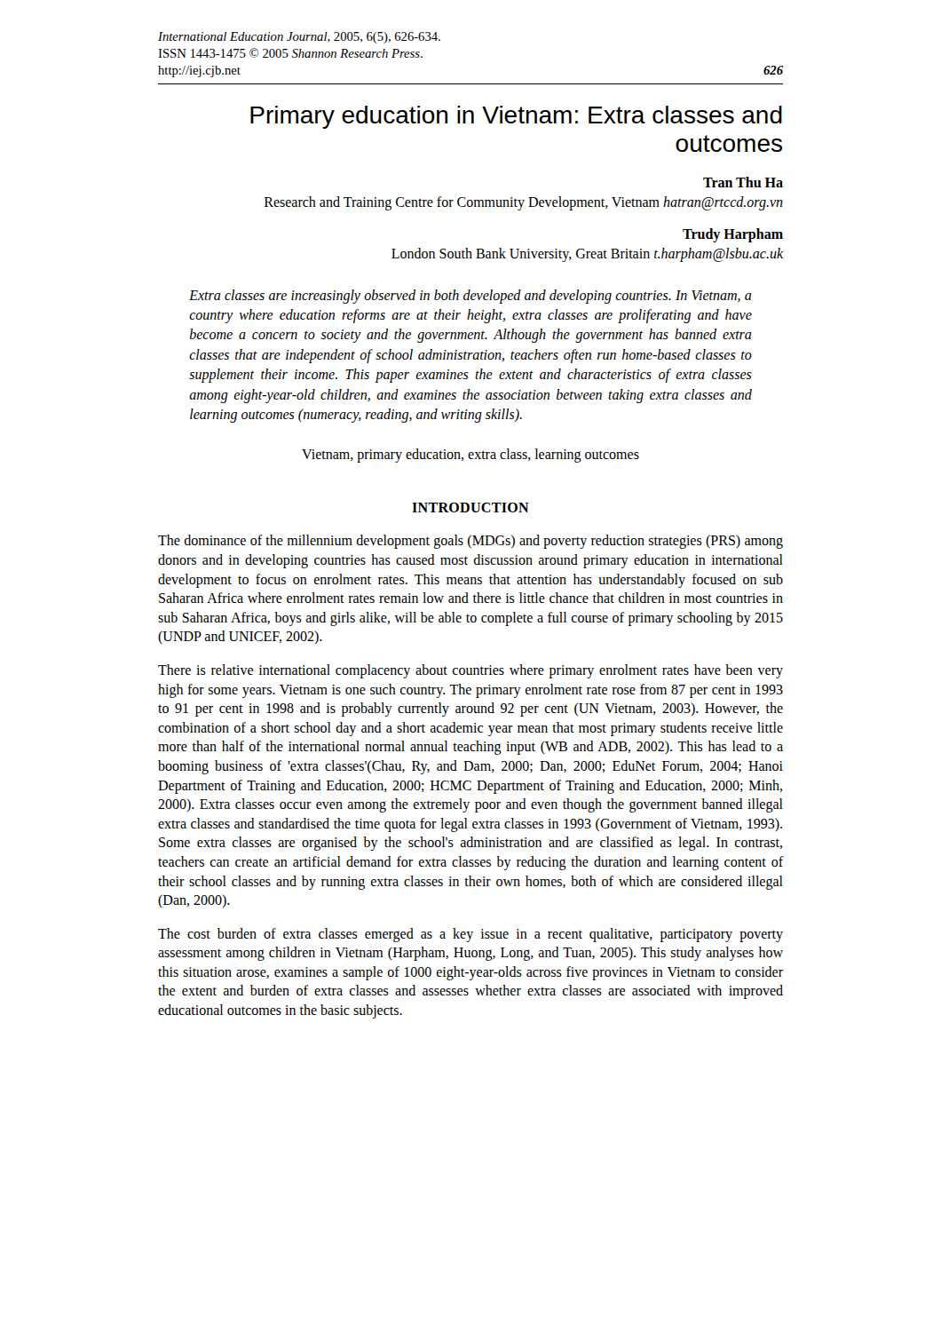International Education Journal, 2005, 6(5), 626-634. ISSN 1443-1475 © 2005 Shannon Research Press. http://iej.cjb.net 626
Primary education in Vietnam: Extra classes and outcomes
Tran Thu Ha Research and Training Centre for Community Development, Vietnam hatran@rtccd.org.vn
Trudy Harpham London South Bank University, Great Britain t.harpham@lsbu.ac.uk
Extra classes are increasingly observed in both developed and developing countries. In Vietnam, a country where education reforms are at their height, extra classes are proliferating and have become a concern to society and the government. Although the government has banned extra classes that are independent of school administration, teachers often run home-based classes to supplement their income. This paper examines the extent and characteristics of extra classes among eight-year-old children, and examines the association between taking extra classes and learning outcomes (numeracy, reading, and writing skills).
Vietnam, primary education, extra class, learning outcomes
INTRODUCTION
The dominance of the millennium development goals (MDGs) and poverty reduction strategies (PRS) among donors and in developing countries has caused most discussion around primary education in international development to focus on enrolment rates. This means that attention has understandably focused on sub Saharan Africa where enrolment rates remain low and there is little chance that children in most countries in sub Saharan Africa, boys and girls alike, will be able to complete a full course of primary schooling by 2015 (UNDP and UNICEF, 2002).
There is relative international complacency about countries where primary enrolment rates have been very high for some years. Vietnam is one such country. The primary enrolment rate rose from 87 per cent in 1993 to 91 per cent in 1998 and is probably currently around 92 per cent (UN Vietnam, 2003). However, the combination of a short school day and a short academic year mean that most primary students receive little more than half of the international normal annual teaching input (WB and ADB, 2002). This has lead to a booming business of 'extra classes'(Chau, Ry, and Dam, 2000; Dan, 2000; EduNet Forum, 2004; Hanoi Department of Training and Education, 2000; HCMC Department of Training and Education, 2000; Minh, 2000). Extra classes occur even among the extremely poor and even though the government banned illegal extra classes and standardised the time quota for legal extra classes in 1993 (Government of Vietnam, 1993). Some extra classes are organised by the school's administration and are classified as legal. In contrast, teachers can create an artificial demand for extra classes by reducing the duration and learning content of their school classes and by running extra classes in their own homes, both of which are considered illegal (Dan, 2000).
The cost burden of extra classes emerged as a key issue in a recent qualitative, participatory poverty assessment among children in Vietnam (Harpham, Huong, Long, and Tuan, 2005). This study analyses how this situation arose, examines a sample of 1000 eight-year-olds across five provinces in Vietnam to consider the extent and burden of extra classes and assesses whether extra classes are associated with improved educational outcomes in the basic subjects.